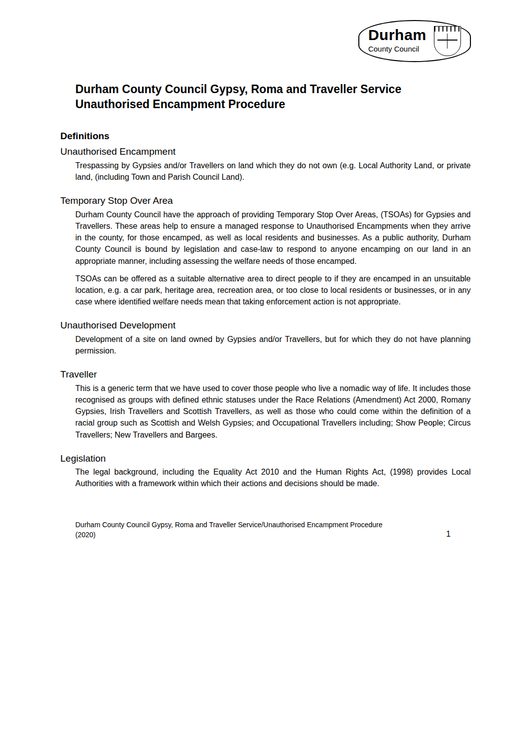Durham
County Council
Durham County Council Gypsy, Roma and Traveller Service Unauthorised Encampment Procedure
Definitions
Unauthorised Encampment
Trespassing by Gypsies and/or Travellers on land which they do not own (e.g. Local Authority Land, or private land, (including Town and Parish Council Land).
Temporary Stop Over Area
Durham County Council have the approach of providing Temporary Stop Over Areas, (TSOAs) for Gypsies and Travellers. These areas help to ensure a managed response to Unauthorised Encampments when they arrive in the county, for those encamped, as well as local residents and businesses. As a public authority, Durham County Council is bound by legislation and case-law to respond to anyone encamping on our land in an appropriate manner, including assessing the welfare needs of those encamped.
TSOAs can be offered as a suitable alternative area to direct people to if they are encamped in an unsuitable location, e.g. a car park, heritage area, recreation area, or too close to local residents or businesses, or in any case where identified welfare needs mean that taking enforcement action is not appropriate.
Unauthorised Development
Development of a site on land owned by Gypsies and/or Travellers, but for which they do not have planning permission.
Traveller
This is a generic term that we have used to cover those people who live a nomadic way of life. It includes those recognised as groups with defined ethnic statuses under the Race Relations (Amendment) Act 2000, Romany Gypsies, Irish Travellers and Scottish Travellers, as well as those who could come within the definition of a racial group such as Scottish and Welsh Gypsies; and Occupational Travellers including; Show People; Circus Travellers; New Travellers and Bargees.
Legislation
The legal background, including the Equality Act 2010 and the Human Rights Act, (1998) provides Local Authorities with a framework within which their actions and decisions should be made.
Durham County Council Gypsy, Roma and Traveller Service/Unauthorised Encampment Procedure (2020)
1